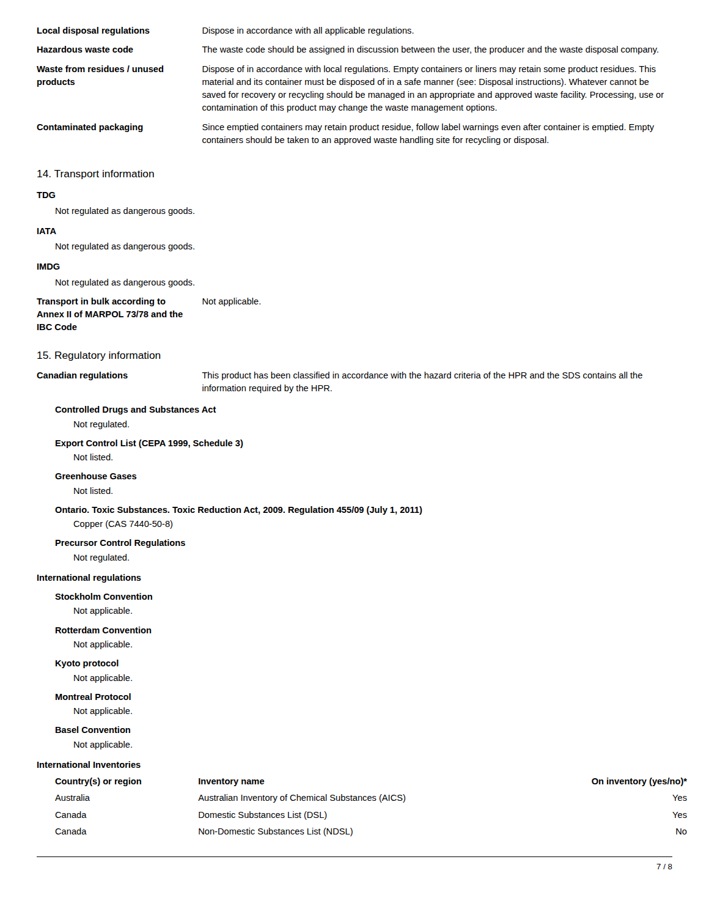| Local disposal regulations | Dispose in accordance with all applicable regulations. |
| Hazardous waste code | The waste code should be assigned in discussion between the user, the producer and the waste disposal company. |
| Waste from residues / unused products | Dispose of in accordance with local regulations. Empty containers or liners may retain some product residues. This material and its container must be disposed of in a safe manner (see: Disposal instructions). Whatever cannot be saved for recovery or recycling should be managed in an appropriate and approved waste facility. Processing, use or contamination of this product may change the waste management options. |
| Contaminated packaging | Since emptied containers may retain product residue, follow label warnings even after container is emptied. Empty containers should be taken to an approved waste handling site for recycling or disposal. |
14. Transport information
TDG
Not regulated as dangerous goods.
IATA
Not regulated as dangerous goods.
IMDG
Not regulated as dangerous goods.
Transport in bulk according to Annex II of MARPOL 73/78 and the IBC Code
Not applicable.
15. Regulatory information
Canadian regulations
This product has been classified in accordance with the hazard criteria of the HPR and the SDS contains all the information required by the HPR.
Controlled Drugs and Substances Act
Not regulated.
Export Control List (CEPA 1999, Schedule 3)
Not listed.
Greenhouse Gases
Not listed.
Ontario. Toxic Substances. Toxic Reduction Act, 2009. Regulation 455/09 (July 1, 2011)
Copper (CAS 7440-50-8)
Precursor Control Regulations
Not regulated.
International regulations
Stockholm Convention
Not applicable.
Rotterdam Convention
Not applicable.
Kyoto protocol
Not applicable.
Montreal Protocol
Not applicable.
Basel Convention
Not applicable.
International Inventories
| Country(s) or region | Inventory name | On inventory (yes/no)* |
| --- | --- | --- |
| Australia | Australian Inventory of Chemical Substances (AICS) | Yes |
| Canada | Domestic Substances List (DSL) | Yes |
| Canada | Non-Domestic Substances List (NDSL) | No |
7 / 8